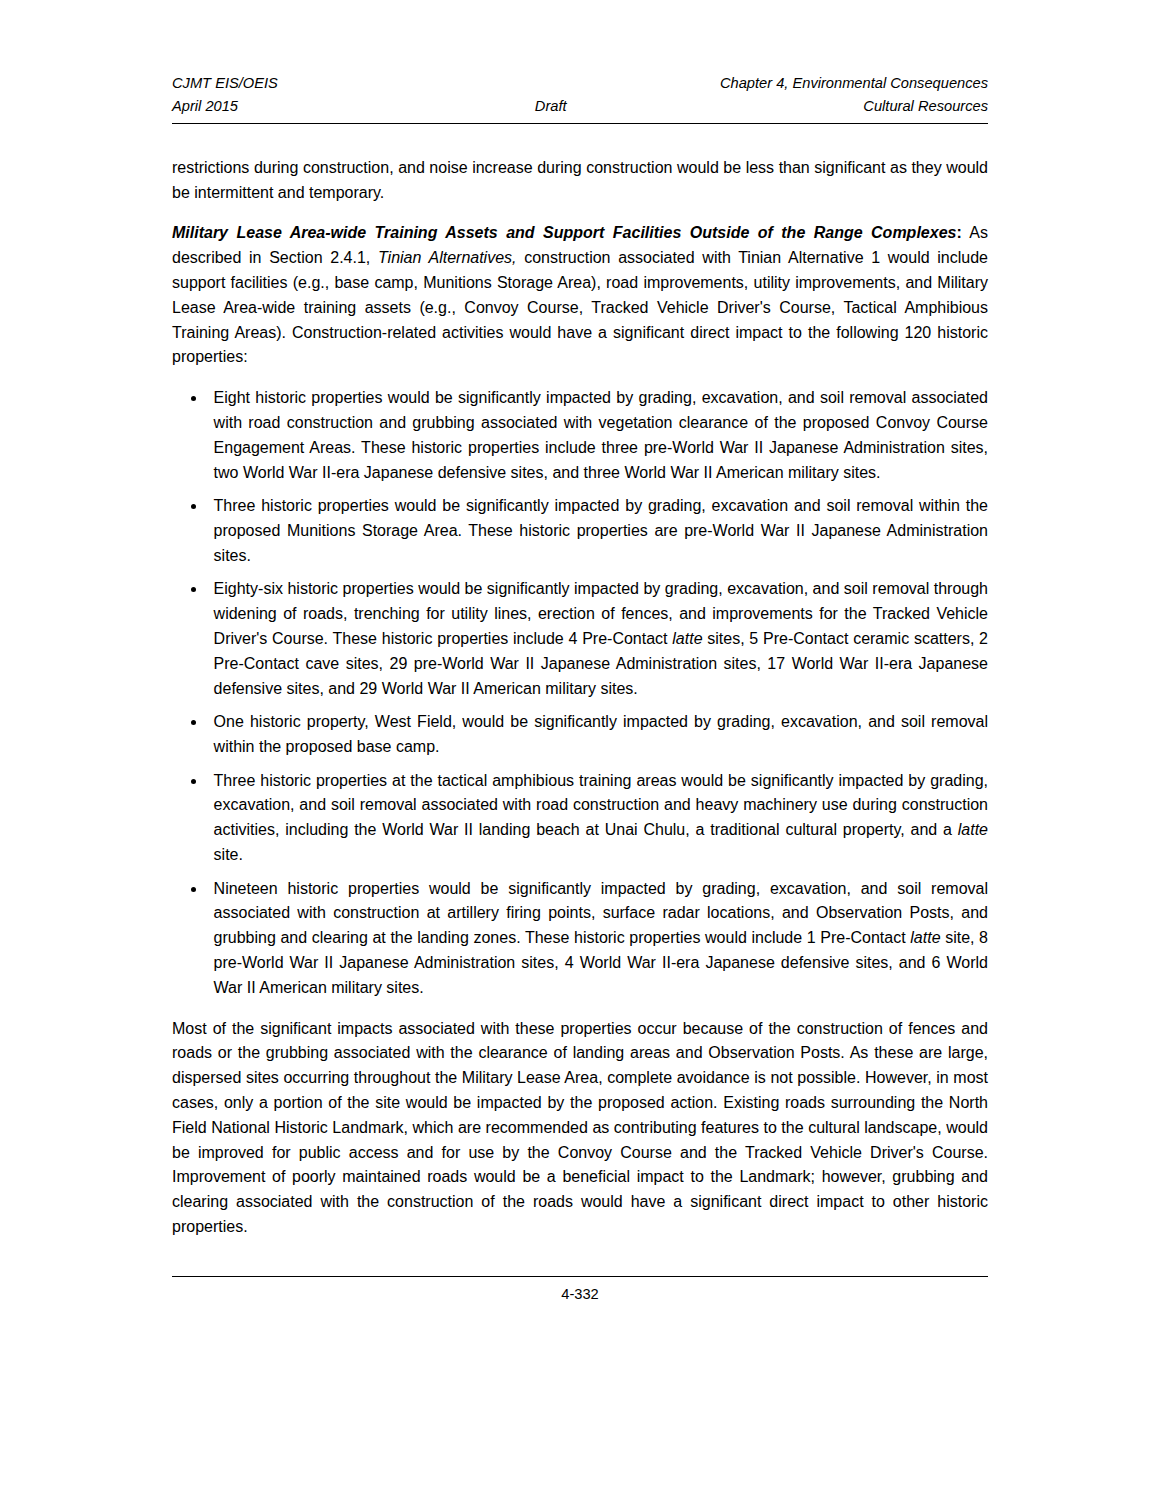CJMT EIS/OEIS Chapter 4, Environmental Consequences
April 2015 Draft Cultural Resources
restrictions during construction, and noise increase during construction would be less than significant as they would be intermittent and temporary.
Military Lease Area-wide Training Assets and Support Facilities Outside of the Range Complexes: As described in Section 2.4.1, Tinian Alternatives, construction associated with Tinian Alternative 1 would include support facilities (e.g., base camp, Munitions Storage Area), road improvements, utility improvements, and Military Lease Area-wide training assets (e.g., Convoy Course, Tracked Vehicle Driver's Course, Tactical Amphibious Training Areas). Construction-related activities would have a significant direct impact to the following 120 historic properties:
Eight historic properties would be significantly impacted by grading, excavation, and soil removal associated with road construction and grubbing associated with vegetation clearance of the proposed Convoy Course Engagement Areas. These historic properties include three pre-World War II Japanese Administration sites, two World War II-era Japanese defensive sites, and three World War II American military sites.
Three historic properties would be significantly impacted by grading, excavation and soil removal within the proposed Munitions Storage Area. These historic properties are pre-World War II Japanese Administration sites.
Eighty-six historic properties would be significantly impacted by grading, excavation, and soil removal through widening of roads, trenching for utility lines, erection of fences, and improvements for the Tracked Vehicle Driver's Course. These historic properties include 4 Pre-Contact latte sites, 5 Pre-Contact ceramic scatters, 2 Pre-Contact cave sites, 29 pre-World War II Japanese Administration sites, 17 World War II-era Japanese defensive sites, and 29 World War II American military sites.
One historic property, West Field, would be significantly impacted by grading, excavation, and soil removal within the proposed base camp.
Three historic properties at the tactical amphibious training areas would be significantly impacted by grading, excavation, and soil removal associated with road construction and heavy machinery use during construction activities, including the World War II landing beach at Unai Chulu, a traditional cultural property, and a latte site.
Nineteen historic properties would be significantly impacted by grading, excavation, and soil removal associated with construction at artillery firing points, surface radar locations, and Observation Posts, and grubbing and clearing at the landing zones. These historic properties would include 1 Pre-Contact latte site, 8 pre-World War II Japanese Administration sites, 4 World War II-era Japanese defensive sites, and 6 World War II American military sites.
Most of the significant impacts associated with these properties occur because of the construction of fences and roads or the grubbing associated with the clearance of landing areas and Observation Posts. As these are large, dispersed sites occurring throughout the Military Lease Area, complete avoidance is not possible. However, in most cases, only a portion of the site would be impacted by the proposed action. Existing roads surrounding the North Field National Historic Landmark, which are recommended as contributing features to the cultural landscape, would be improved for public access and for use by the Convoy Course and the Tracked Vehicle Driver's Course. Improvement of poorly maintained roads would be a beneficial impact to the Landmark; however, grubbing and clearing associated with the construction of the roads would have a significant direct impact to other historic properties.
4-332